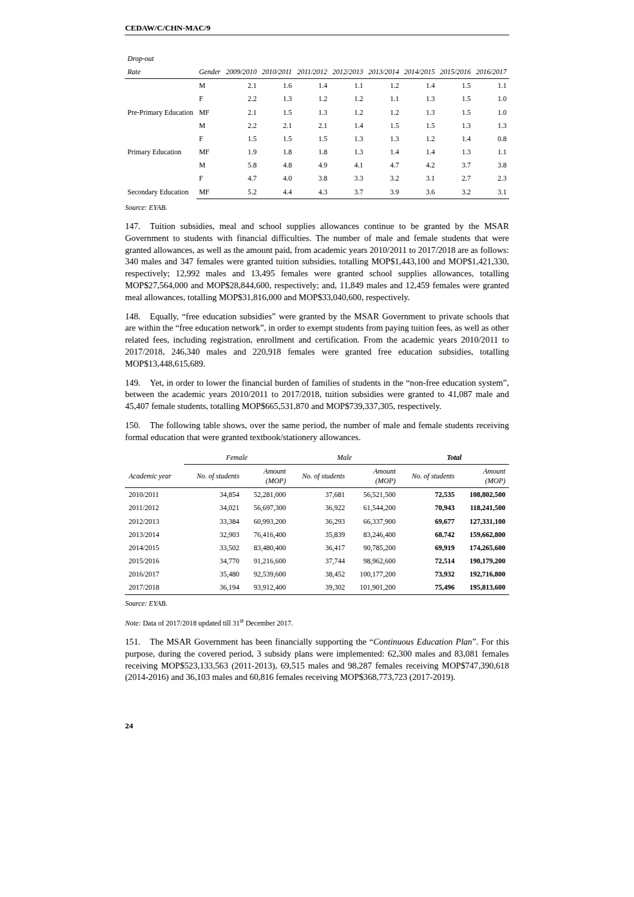CEDAW/C/CHN-MAC/9
| Drop-out | |
| --- | --- |
| Rate | Gender | 2009/2010 | 2010/2011 | 2011/2012 | 2012/2013 | 2013/2014 | 2014/2015 | 2015/2016 | 2016/2017 |
| Pre-Primary Education | M | 2.1 | 1.6 | 1.4 | 1.1 | 1.2 | 1.4 | 1.5 | 1.1 |
| F | 2.2 | 1.3 | 1.2 | 1.2 | 1.1 | 1.3 | 1.5 | 1.0 |
| MF | 2.1 | 1.5 | 1.3 | 1.2 | 1.2 | 1.3 | 1.5 | 1.0 |
| Primary Education | M | 2.2 | 2.1 | 2.1 | 1.4 | 1.5 | 1.5 | 1.3 | 1.3 |
| F | 1.5 | 1.5 | 1.5 | 1.3 | 1.3 | 1.2 | 1.4 | 0.8 |
| MF | 1.9 | 1.8 | 1.8 | 1.3 | 1.4 | 1.4 | 1.3 | 1.1 |
| Secondary Education | M | 5.8 | 4.8 | 4.9 | 4.1 | 4.7 | 4.2 | 3.7 | 3.8 |
| F | 4.7 | 4.0 | 3.8 | 3.3 | 3.2 | 3.1 | 2.7 | 2.3 |
| MF | 5.2 | 4.4 | 4.3 | 3.7 | 3.9 | 3.6 | 3.2 | 3.1 |
Source: EYAB.
147. Tuition subsidies, meal and school supplies allowances continue to be granted by the MSAR Government to students with financial difficulties. The number of male and female students that were granted allowances, as well as the amount paid, from academic years 2010/2011 to 2017/2018 are as follows: 340 males and 347 females were granted tuition subsidies, totalling MOP$1,443,100 and MOP$1,421,330, respectively; 12,992 males and 13,495 females were granted school supplies allowances, totalling MOP$27,564,000 and MOP$28,844,600, respectively; and, 11,849 males and 12,459 females were granted meal allowances, totalling MOP$31,816,000 and MOP$33,040,600, respectively.
148. Equally, “free education subsidies” were granted by the MSAR Government to private schools that are within the “free education network”, in order to exempt students from paying tuition fees, as well as other related fees, including registration, enrollment and certification. From the academic years 2010/2011 to 2017/2018, 246,340 males and 220,918 females were granted free education subsidies, totalling MOP$13,448,615,689.
149. Yet, in order to lower the financial burden of families of students in the “non-free education system”, between the academic years 2010/2011 to 2017/2018, tuition subsidies were granted to 41,087 male and 45,407 female students, totalling MOP$665,531,870 and MOP$739,337,305, respectively.
150. The following table shows, over the same period, the number of male and female students receiving formal education that were granted textbook/stationery allowances.
| | Female | Male | Total |
| --- | --- | --- | --- |
| Academic year | No. of students | Amount (MOP) | No. of students | Amount (MOP) | No. of students | Amount (MOP) |
| 2010/2011 | 34,854 | 52,281,000 | 37,681 | 56,521,500 | 72,535 | 108,802,500 |
| 2011/2012 | 34,021 | 56,697,300 | 36,922 | 61,544,200 | 70,943 | 118,241,500 |
| 2012/2013 | 33,384 | 60,993,200 | 36,293 | 66,337,900 | 69,677 | 127,331,100 |
| 2013/2014 | 32,903 | 76,416,400 | 35,839 | 83,246,400 | 68,742 | 159,662,800 |
| 2014/2015 | 33,502 | 83,480,400 | 36,417 | 90,785,200 | 69,919 | 174,265,600 |
| 2015/2016 | 34,770 | 91,216,600 | 37,744 | 98,962,600 | 72,514 | 190,179,200 |
| 2016/2017 | 35,480 | 92,539,600 | 38,452 | 100,177,200 | 73,932 | 192,716,800 |
| 2017/2018 | 36,194 | 93,912,400 | 39,302 | 101,901,200 | 75,496 | 195,813,600 |
Source: EYAB.
Note: Data of 2017/2018 updated till 31st December 2017.
151. The MSAR Government has been financially supporting the “Continuous Education Plan”. For this purpose, during the covered period, 3 subsidy plans were implemented: 62,300 males and 83,081 females receiving MOP$523,133,563 (2011-2013), 69,515 males and 98,287 females receiving MOP$747,390,618 (2014-2016) and 36,103 males and 60,816 females receiving MOP$368,773,723 (2017-2019).
24